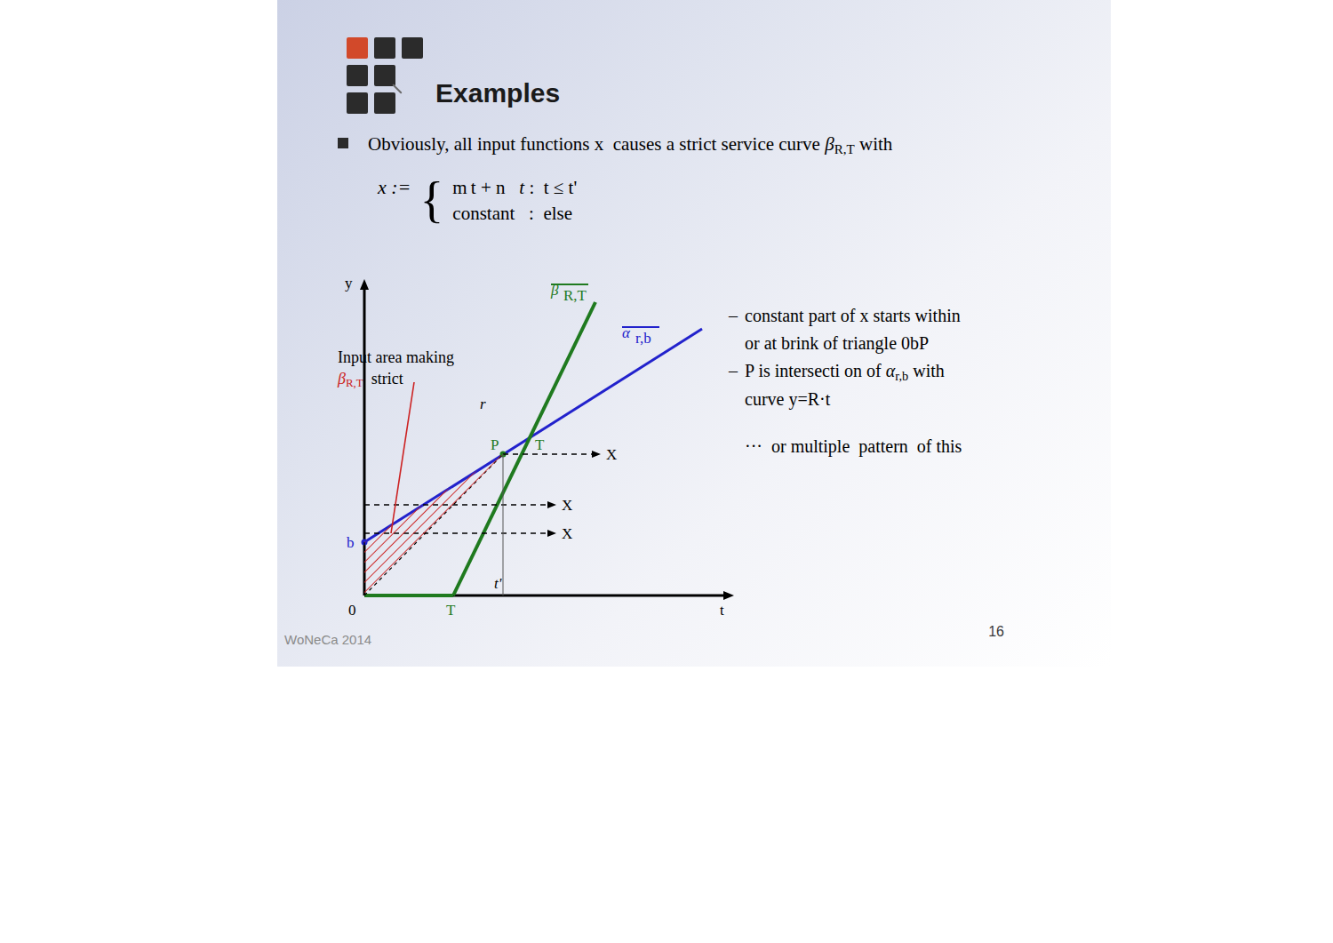Examples
Obviously, all input functions x causes a strict service curve βR,T with
| x := | { | m t + n t : t ≤ t' |
| | constant : else |
–constant part of x starts within
or at brink of triangle 0bP
–P is intersecti on of αr,b with
curve y=R·t
··· or multiple pattern of this
Input area making
βR,T strict
y t 0 α r,b β R,T T b P T X X X t' r
WoNeCa 2014
16